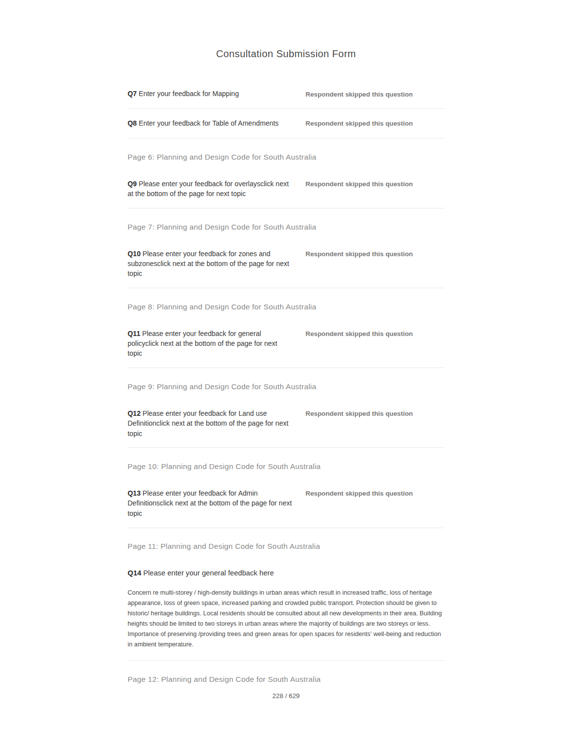Consultation Submission Form
Q7 Enter your feedback for Mapping
Respondent skipped this question
Q8 Enter your feedback for Table of Amendments
Respondent skipped this question
Page 6: Planning and Design Code for South Australia
Q9 Please enter your feedback for overlaysclick next at the bottom of the page for next topic
Respondent skipped this question
Page 7: Planning and Design Code for South Australia
Q10 Please enter your feedback for zones and subzonesclick next at the bottom of the page for next topic
Respondent skipped this question
Page 8: Planning and Design Code for South Australia
Q11 Please enter your feedback for general policyclick next at the bottom of the page for next topic
Respondent skipped this question
Page 9: Planning and Design Code for South Australia
Q12 Please enter your feedback for Land use Definitionclick next at the bottom of the page for next topic
Respondent skipped this question
Page 10: Planning and Design Code for South Australia
Q13 Please enter your feedback for Admin Definitionsclick next at the bottom of the page for next topic
Respondent skipped this question
Page 11: Planning and Design Code for South Australia
Q14 Please enter your general feedback here
Concern re multi-storey / high-density buildings in urban areas which result in increased traffic, loss of heritage appearance, loss of green space, increased parking and crowded public transport. Protection should be given to historic/ heritage buildings. Local residents should be consulted about all new developments in their area. Building heights should be limited to two storeys in urban areas where the majority of buildings are two storeys or less. Importance of preserving /providing trees and green areas for open spaces for residents' well-being and reduction in ambient temperature.
Page 12: Planning and Design Code for South Australia
228 / 629